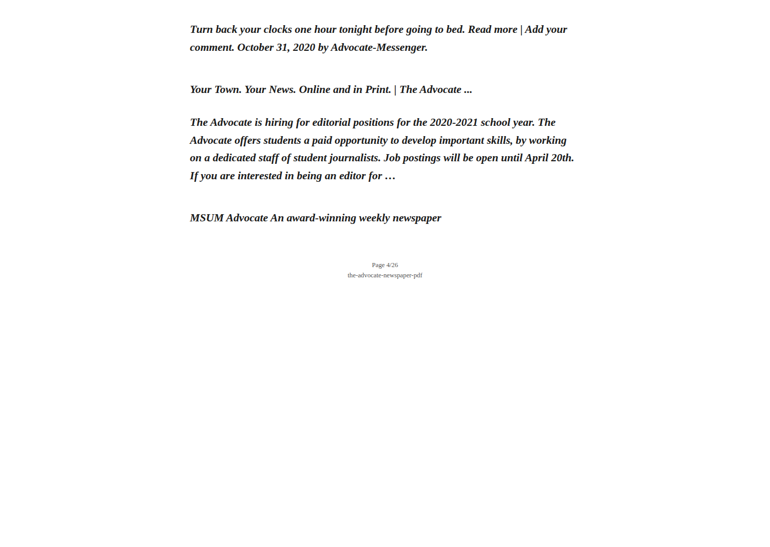Turn back your clocks one hour tonight before going to bed. Read more | Add your comment. October 31, 2020 by Advocate-Messenger.
Your Town. Your News. Online and in Print. | The Advocate ...
The Advocate is hiring for editorial positions for the 2020-2021 school year. The Advocate offers students a paid opportunity to develop important skills, by working on a dedicated staff of student journalists. Job postings will be open until April 20th. If you are interested in being an editor for …
MSUM Advocate An award-winning weekly newspaper
Page 4/26 the-advocate-newspaper-pdf